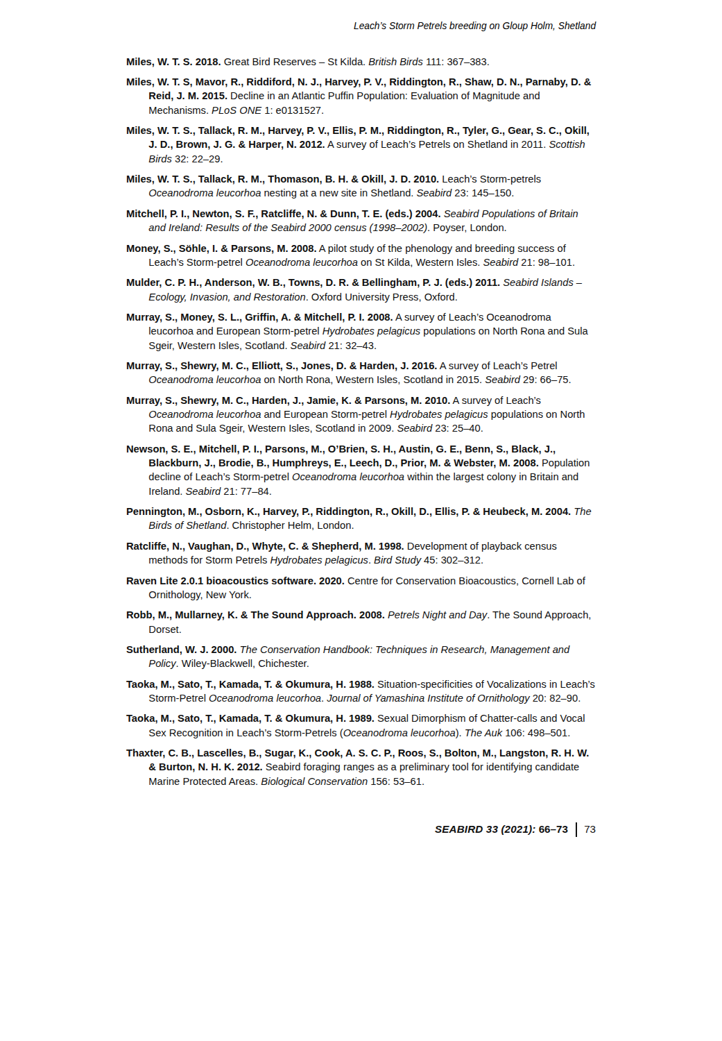Leach’s Storm Petrels breeding on Gloup Holm, Shetland
Miles, W. T. S. 2018. Great Bird Reserves – St Kilda. British Birds 111: 367–383.
Miles, W. T. S, Mavor, R., Riddiford, N. J., Harvey, P. V., Riddington, R., Shaw, D. N., Parnaby, D. & Reid, J. M. 2015. Decline in an Atlantic Puffin Population: Evaluation of Magnitude and Mechanisms. PLoS ONE 1: e0131527.
Miles, W. T. S., Tallack, R. M., Harvey, P. V., Ellis, P. M., Riddington, R., Tyler, G., Gear, S. C., Okill, J. D., Brown, J. G. & Harper, N. 2012. A survey of Leach’s Petrels on Shetland in 2011. Scottish Birds 32: 22–29.
Miles, W. T. S., Tallack, R. M., Thomason, B. H. & Okill, J. D. 2010. Leach’s Storm-petrels Oceanodroma leucorhoa nesting at a new site in Shetland. Seabird 23: 145–150.
Mitchell, P. I., Newton, S. F., Ratcliffe, N. & Dunn, T. E. (eds.) 2004. Seabird Populations of Britain and Ireland: Results of the Seabird 2000 census (1998–2002). Poyser, London.
Money, S., Söhle, I. & Parsons, M. 2008. A pilot study of the phenology and breeding success of Leach’s Storm-petrel Oceanodroma leucorhoa on St Kilda, Western Isles. Seabird 21: 98–101.
Mulder, C. P. H., Anderson, W. B., Towns, D. R. & Bellingham, P. J. (eds.) 2011. Seabird Islands – Ecology, Invasion, and Restoration. Oxford University Press, Oxford.
Murray, S., Money, S. L., Griffin, A. & Mitchell, P. I. 2008. A survey of Leach’s Oceanodroma leucorhoa and European Storm-petrel Hydrobates pelagicus populations on North Rona and Sula Sgeir, Western Isles, Scotland. Seabird 21: 32–43.
Murray, S., Shewry, M. C., Elliott, S., Jones, D. & Harden, J. 2016. A survey of Leach’s Petrel Oceanodroma leucorhoa on North Rona, Western Isles, Scotland in 2015. Seabird 29: 66–75.
Murray, S., Shewry, M. C., Harden, J., Jamie, K. & Parsons, M. 2010. A survey of Leach’s Oceanodroma leucorhoa and European Storm-petrel Hydrobates pelagicus populations on North Rona and Sula Sgeir, Western Isles, Scotland in 2009. Seabird 23: 25–40.
Newson, S. E., Mitchell, P. I., Parsons, M., O’Brien, S. H., Austin, G. E., Benn, S., Black, J., Blackburn, J., Brodie, B., Humphreys, E., Leech, D., Prior, M. & Webster, M. 2008. Population decline of Leach’s Storm-petrel Oceanodroma leucorhoa within the largest colony in Britain and Ireland. Seabird 21: 77–84.
Pennington, M., Osborn, K., Harvey, P., Riddington, R., Okill, D., Ellis, P. & Heubeck, M. 2004. The Birds of Shetland. Christopher Helm, London.
Ratcliffe, N., Vaughan, D., Whyte, C. & Shepherd, M. 1998. Development of playback census methods for Storm Petrels Hydrobates pelagicus. Bird Study 45: 302–312.
Raven Lite 2.0.1 bioacoustics software. 2020. Centre for Conservation Bioacoustics, Cornell Lab of Ornithology, New York.
Robb, M., Mullarney, K. & The Sound Approach. 2008. Petrels Night and Day. The Sound Approach, Dorset.
Sutherland, W. J. 2000. The Conservation Handbook: Techniques in Research, Management and Policy. Wiley-Blackwell, Chichester.
Taoka, M., Sato, T., Kamada, T. & Okumura, H. 1988. Situation-specificities of Vocalizations in Leach’s Storm-Petrel Oceanodroma leucorhoa. Journal of Yamashina Institute of Ornithology 20: 82–90.
Taoka, M., Sato, T., Kamada, T. & Okumura, H. 1989. Sexual Dimorphism of Chatter-calls and Vocal Sex Recognition in Leach’s Storm-Petrels (Oceanodroma leucorhoa). The Auk 106: 498–501.
Thaxter, C. B., Lascelles, B., Sugar, K., Cook, A. S. C. P., Roos, S., Bolton, M., Langston, R. H. W. & Burton, N. H. K. 2012. Seabird foraging ranges as a preliminary tool for identifying candidate Marine Protected Areas. Biological Conservation 156: 53–61.
SEABIRD 33 (2021): 66–7373